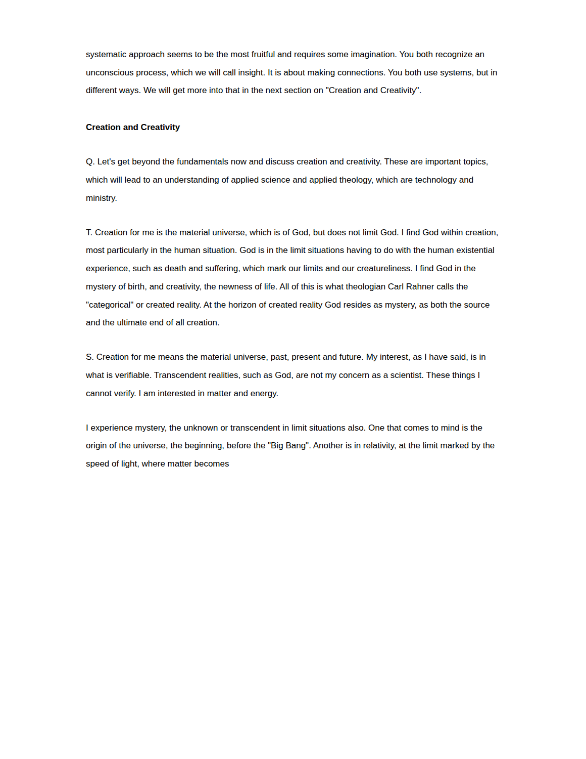systematic approach seems to be the most fruitful and requires some imagination. You both recognize an unconscious process, which we will call insight. It is about making connections. You both use systems, but in different ways. We will get more into that in the next section on "Creation and Creativity".
Creation and Creativity
Q. Let's get beyond the fundamentals now and discuss creation and creativity. These are important topics, which will lead to an understanding of applied science and applied theology, which are technology and ministry.
T. Creation for me is the material universe, which is of God, but does not limit God. I find God within creation, most particularly in the human situation. God is in the limit situations having to do with the human existential experience, such as death and suffering, which mark our limits and our creatureliness. I find God in the mystery of birth, and creativity, the newness of life. All of this is what theologian Carl Rahner calls the "categorical" or created reality. At the horizon of created reality God resides as mystery, as both the source and the ultimate end of all creation.
S. Creation for me means the material universe, past, present and future. My interest, as I have said, is in what is verifiable. Transcendent realities, such as God, are not my concern as a scientist. These things I cannot verify. I am interested in matter and energy.
I experience mystery, the unknown or transcendent in limit situations also. One that comes to mind is the origin of the universe, the beginning, before the "Big Bang". Another is in relativity, at the limit marked by the speed of light, where matter becomes